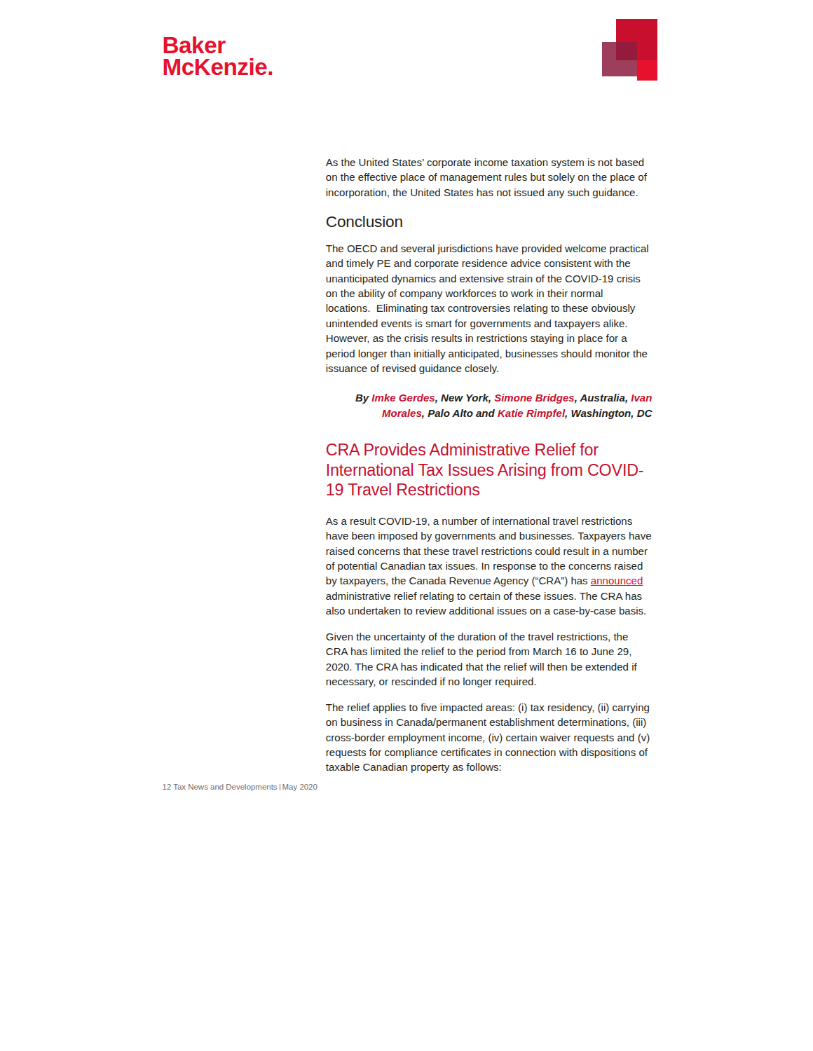Baker
McKenzie.
As the United States’ corporate income taxation system is not based on the effective place of management rules but solely on the place of incorporation, the United States has not issued any such guidance.
Conclusion
The OECD and several jurisdictions have provided welcome practical and timely PE and corporate residence advice consistent with the unanticipated dynamics and extensive strain of the COVID-19 crisis on the ability of company workforces to work in their normal locations. Eliminating tax controversies relating to these obviously unintended events is smart for governments and taxpayers alike. However, as the crisis results in restrictions staying in place for a period longer than initially anticipated, businesses should monitor the issuance of revised guidance closely.
By Imke Gerdes, New York, Simone Bridges, Australia, Ivan Morales, Palo Alto and Katie Rimpfel, Washington, DC
CRA Provides Administrative Relief for International Tax Issues Arising from COVID-19 Travel Restrictions
As a result COVID-19, a number of international travel restrictions have been imposed by governments and businesses. Taxpayers have raised concerns that these travel restrictions could result in a number of potential Canadian tax issues. In response to the concerns raised by taxpayers, the Canada Revenue Agency (“CRA”) has announced administrative relief relating to certain of these issues. The CRA has also undertaken to review additional issues on a case-by-case basis.
Given the uncertainty of the duration of the travel restrictions, the CRA has limited the relief to the period from March 16 to June 29, 2020. The CRA has indicated that the relief will then be extended if necessary, or rescinded if no longer required.
The relief applies to five impacted areas: (i) tax residency, (ii) carrying on business in Canada/permanent establishment determinations, (iii) cross-border employment income, (iv) certain waiver requests and (v) requests for compliance certificates in connection with dispositions of taxable Canadian property as follows:
12 Tax News and Developments May 2020